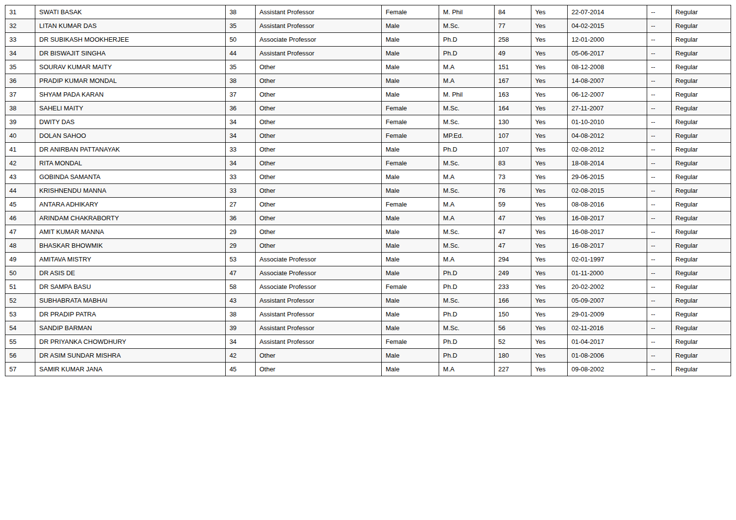| 31 | SWATI BASAK | 38 | Assistant Professor | Female | M. Phil | 84 | Yes | 22-07-2014 | -- | Regular |
| 32 | LITAN KUMAR DAS | 35 | Assistant Professor | Male | M.Sc. | 77 | Yes | 04-02-2015 | -- | Regular |
| 33 | DR SUBIKASH MOOKHERJEE | 50 | Associate Professor | Male | Ph.D | 258 | Yes | 12-01-2000 | -- | Regular |
| 34 | DR BISWAJIT SINGHA | 44 | Assistant Professor | Male | Ph.D | 49 | Yes | 05-06-2017 | -- | Regular |
| 35 | SOURAV KUMAR MAITY | 35 | Other | Male | M.A | 151 | Yes | 08-12-2008 | -- | Regular |
| 36 | PRADIP KUMAR MONDAL | 38 | Other | Male | M.A | 167 | Yes | 14-08-2007 | -- | Regular |
| 37 | SHYAM PADA KARAN | 37 | Other | Male | M. Phil | 163 | Yes | 06-12-2007 | -- | Regular |
| 38 | SAHELI MAITY | 36 | Other | Female | M.Sc. | 164 | Yes | 27-11-2007 | -- | Regular |
| 39 | DWITY DAS | 34 | Other | Female | M.Sc. | 130 | Yes | 01-10-2010 | -- | Regular |
| 40 | DOLAN SAHOO | 34 | Other | Female | MP.Ed. | 107 | Yes | 04-08-2012 | -- | Regular |
| 41 | DR ANIRBAN PATTANAYAK | 33 | Other | Male | Ph.D | 107 | Yes | 02-08-2012 | -- | Regular |
| 42 | RITA MONDAL | 34 | Other | Female | M.Sc. | 83 | Yes | 18-08-2014 | -- | Regular |
| 43 | GOBINDA SAMANTA | 33 | Other | Male | M.A | 73 | Yes | 29-06-2015 | -- | Regular |
| 44 | KRISHNENDU MANNA | 33 | Other | Male | M.Sc. | 76 | Yes | 02-08-2015 | -- | Regular |
| 45 | ANTARA ADHIKARY | 27 | Other | Female | M.A | 59 | Yes | 08-08-2016 | -- | Regular |
| 46 | ARINDAM CHAKRABORTY | 36 | Other | Male | M.A | 47 | Yes | 16-08-2017 | -- | Regular |
| 47 | AMIT KUMAR MANNA | 29 | Other | Male | M.Sc. | 47 | Yes | 16-08-2017 | -- | Regular |
| 48 | BHASKAR BHOWMIK | 29 | Other | Male | M.Sc. | 47 | Yes | 16-08-2017 | -- | Regular |
| 49 | AMITAVA MISTRY | 53 | Associate Professor | Male | M.A | 294 | Yes | 02-01-1997 | -- | Regular |
| 50 | DR ASIS DE | 47 | Associate Professor | Male | Ph.D | 249 | Yes | 01-11-2000 | -- | Regular |
| 51 | DR SAMPA BASU | 58 | Associate Professor | Female | Ph.D | 233 | Yes | 20-02-2002 | -- | Regular |
| 52 | SUBHABRATA MABHAI | 43 | Assistant Professor | Male | M.Sc. | 166 | Yes | 05-09-2007 | -- | Regular |
| 53 | DR PRADIP PATRA | 38 | Assistant Professor | Male | Ph.D | 150 | Yes | 29-01-2009 | -- | Regular |
| 54 | SANDIP BARMAN | 39 | Assistant Professor | Male | M.Sc. | 56 | Yes | 02-11-2016 | -- | Regular |
| 55 | DR PRIYANKA CHOWDHURY | 34 | Assistant Professor | Female | Ph.D | 52 | Yes | 01-04-2017 | -- | Regular |
| 56 | DR ASIM SUNDAR MISHRA | 42 | Other | Male | Ph.D | 180 | Yes | 01-08-2006 | -- | Regular |
| 57 | SAMIR KUMAR JANA | 45 | Other | Male | M.A | 227 | Yes | 09-08-2002 | -- | Regular |